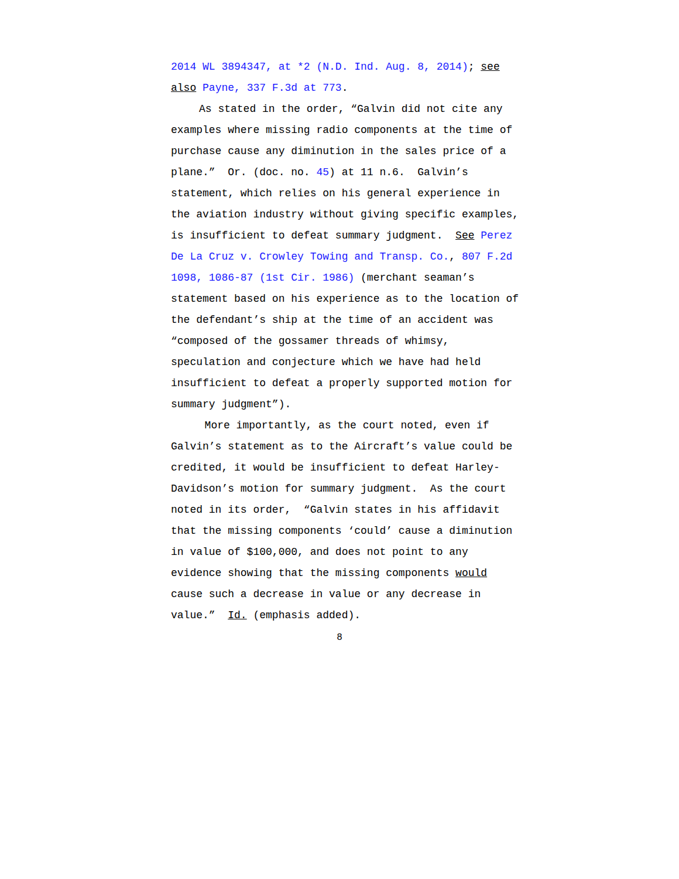2014 WL 3894347, at *2 (N.D. Ind. Aug. 8, 2014); see also Payne, 337 F.3d at 773.
As stated in the order, “Galvin did not cite any examples where missing radio components at the time of purchase cause any diminution in the sales price of a plane.” Or. (doc. no. 45) at 11 n.6. Galvin’s statement, which relies on his general experience in the aviation industry without giving specific examples, is insufficient to defeat summary judgment. See Perez De La Cruz v. Crowley Towing and Transp. Co., 807 F.2d 1098, 1086-87 (1st Cir. 1986) (merchant seaman’s statement based on his experience as to the location of the defendant’s ship at the time of an accident was “composed of the gossamer threads of whimsy, speculation and conjecture which we have had held insufficient to defeat a properly supported motion for summary judgment”).
More importantly, as the court noted, even if Galvin’s statement as to the Aircraft’s value could be credited, it would be insufficient to defeat Harley-Davidson’s motion for summary judgment. As the court noted in its order, “Galvin states in his affidavit that the missing components ‘could’ cause a diminution in value of $100,000, and does not point to any evidence showing that the missing components would cause such a decrease in value or any decrease in value.” Id. (emphasis added).
8